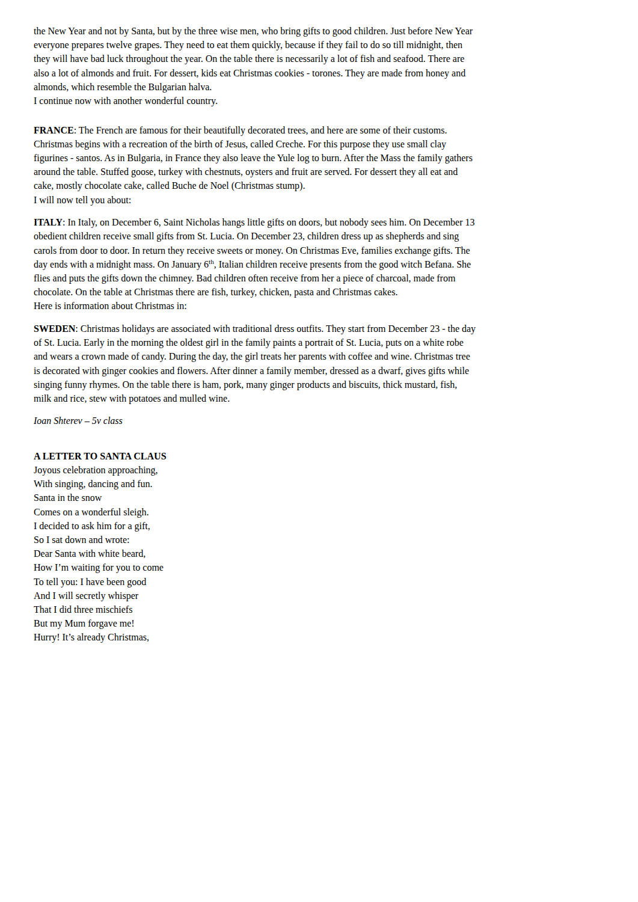the New Year and not by Santa, but by the three wise men, who bring gifts to good children. Just before New Year everyone prepares twelve grapes. They need to eat them quickly, because if they fail to do so till midnight, then they will have bad luck throughout the year. On the table there is necessarily a lot of fish and seafood. There are also a lot of almonds and fruit. For dessert, kids eat Christmas cookies - torones. They are made from honey and almonds, which resemble the Bulgarian halva.
I continue now with another wonderful country.
FRANCE: The French are famous for their beautifully decorated trees, and here are some of their customs. Christmas begins with a recreation of the birth of Jesus, called Creche. For this purpose they use small clay figurines - santos. As in Bulgaria, in France they also leave the Yule log to burn. After the Mass the family gathers around the table. Stuffed goose, turkey with chestnuts, oysters and fruit are served. For dessert they all eat and cake, mostly chocolate cake, called Buche de Noel (Christmas stump).
I will now tell you about:
ITALY: In Italy, on December 6, Saint Nicholas hangs little gifts on doors, but nobody sees him. On December 13 obedient children receive small gifts from St. Lucia. On December 23, children dress up as shepherds and sing carols from door to door. In return they receive sweets or money. On Christmas Eve, families exchange gifts. The day ends with a midnight mass. On January 6th, Italian children receive presents from the good witch Befana. She flies and puts the gifts down the chimney. Bad children often receive from her a piece of charcoal, made from chocolate. On the table at Christmas there are fish, turkey, chicken, pasta and Christmas cakes.
Here is information about Christmas in:
SWEDEN: Christmas holidays are associated with traditional dress outfits. They start from December 23 - the day of St. Lucia. Early in the morning the oldest girl in the family paints a portrait of St. Lucia, puts on a white robe and wears a crown made of candy. During the day, the girl treats her parents with coffee and wine. Christmas tree is decorated with ginger cookies and flowers. After dinner a family member, dressed as a dwarf, gives gifts while singing funny rhymes. On the table there is ham, pork, many ginger products and biscuits, thick mustard, fish, milk and rice, stew with potatoes and mulled wine.
Ioan Shterev – 5v class
A Letter to Santa Claus
Joyous celebration approaching,
With singing, dancing and fun.
Santa in the snow
Comes on a wonderful sleigh.
I decided to ask him for a gift,
So I sat down and wrote:
Dear Santa with white beard,
How I’m waiting for you to come
To tell you: I have been good
And I will secretly whisper
That I did three mischiefs
But my Mum forgave me!
Hurry! It’s already Christmas,